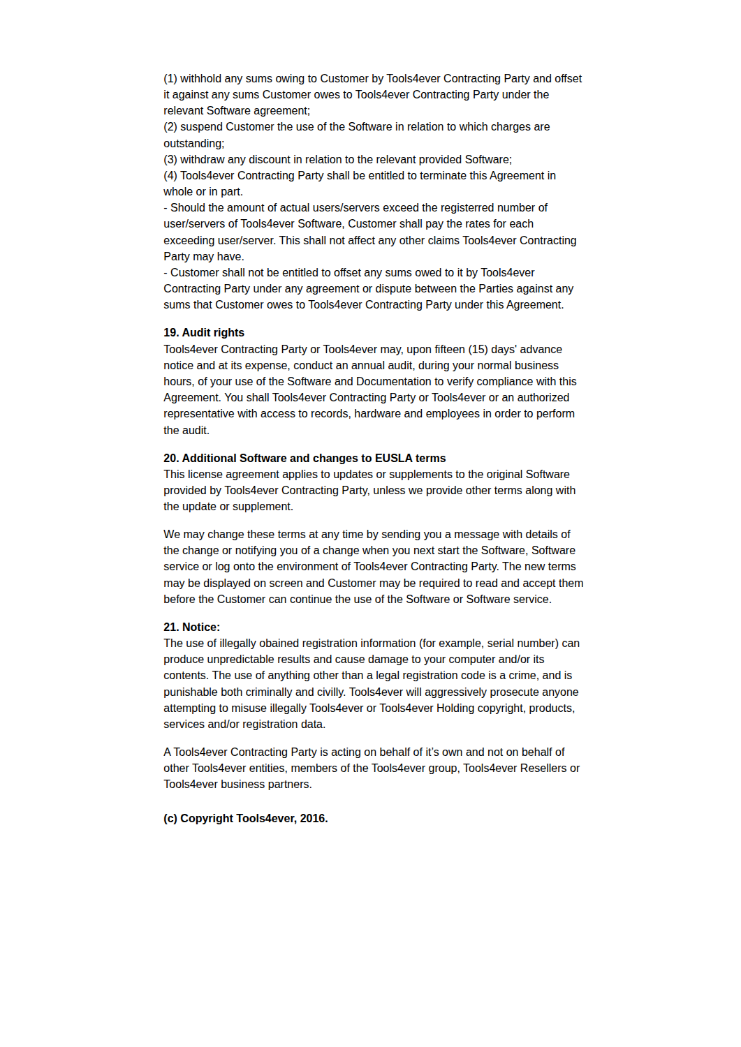(1) withhold any sums owing to Customer by Tools4ever Contracting Party and offset it against any sums Customer owes to Tools4ever Contracting Party under the relevant Software agreement;
(2) suspend Customer the use of the Software in relation to which charges are outstanding;
(3) withdraw any discount in relation to the relevant provided Software;
(4) Tools4ever Contracting Party shall be entitled to terminate this Agreement in whole or in part.
- Should the amount of actual users/servers exceed the registerred number of user/servers of Tools4ever Software, Customer shall pay the rates for each exceeding user/server. This shall not affect any other claims Tools4ever Contracting Party may have.
- Customer shall not be entitled to offset any sums owed to it by Tools4ever Contracting Party under any agreement or dispute between the Parties against any sums that Customer owes to Tools4ever Contracting Party under this Agreement.
19. Audit rights
Tools4ever Contracting Party or Tools4ever may, upon fifteen (15) days' advance notice and at its expense, conduct an annual audit, during your normal business hours, of your use of the Software and Documentation to verify compliance with this Agreement. You shall Tools4ever Contracting Party or Tools4ever or an authorized representative with access to records, hardware and employees in order to perform the audit.
20. Additional Software and changes to EUSLA terms
This license agreement applies to updates or supplements to the original Software provided by Tools4ever Contracting Party, unless we provide other terms along with the update or supplement.
We may change these terms at any time by sending you a message with details of the change or notifying you of a change when you next start the Software, Software service or log onto the environment of Tools4ever Contracting Party. The new terms may be displayed on screen and Customer may be required to read and accept them before the Customer can continue the use of the Software or Software service.
21. Notice:
The use of illegally obained registration information (for example, serial number) can produce unpredictable results and cause damage to your computer and/or its contents. The use of anything other than a legal registration code is a crime, and is punishable both criminally and civilly. Tools4ever will aggressively prosecute anyone attempting to misuse illegally Tools4ever or Tools4ever Holding copyright, products, services and/or registration data.
A Tools4ever Contracting Party is acting on behalf of it’s own and not on behalf of other Tools4ever entities, members of the Tools4ever group, Tools4ever Resellers or Tools4ever business partners.
(c) Copyright Tools4ever, 2016.